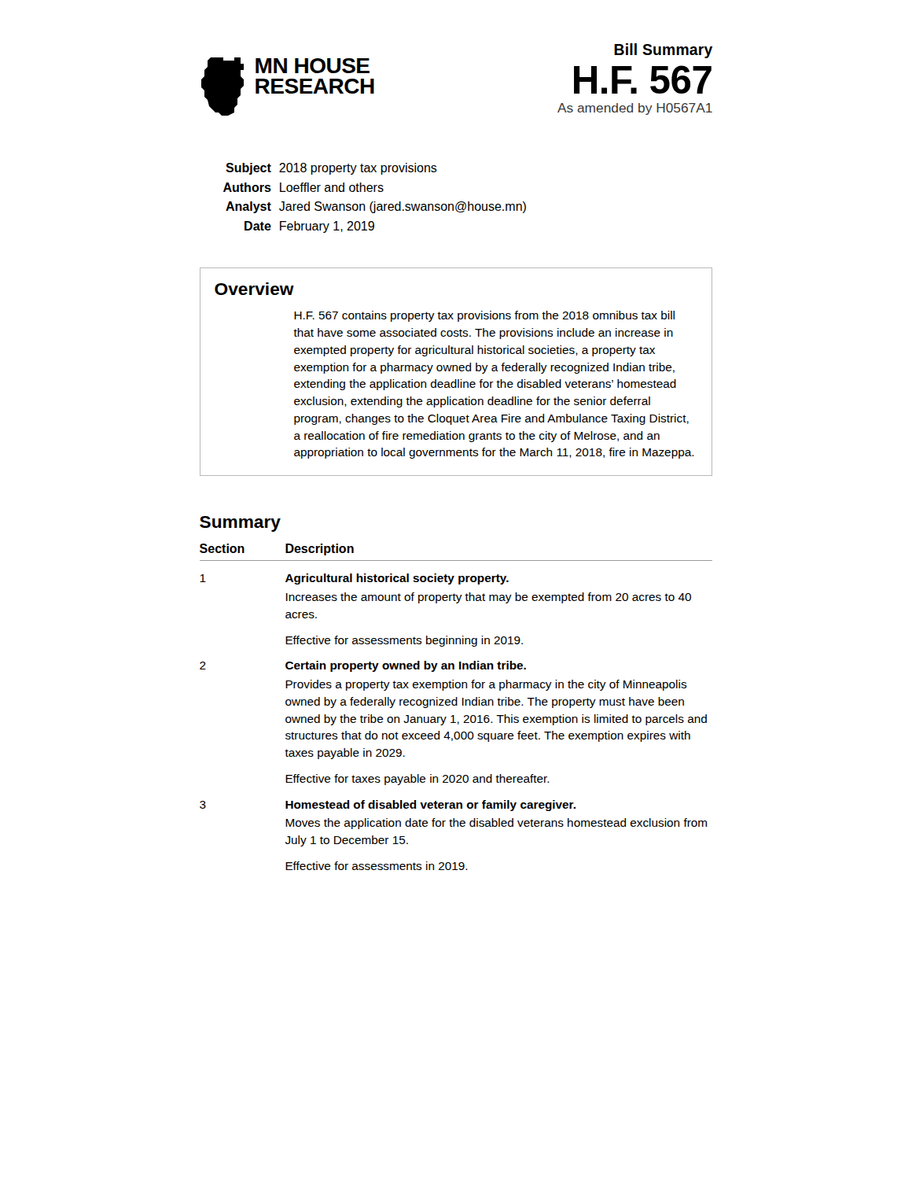MN HOUSE
RESEARCH
Bill Summary
H.F. 567
As amended by H0567A1
| Subject | 2018 property tax provisions |
| Authors | Loeffler and others |
| Analyst | Jared Swanson (jared.swanson@house.mn) |
| Date | February 1, 2019 |
Overview
H.F. 567 contains property tax provisions from the 2018 omnibus tax bill that have some associated costs. The provisions include an increase in exempted property for agricultural historical societies, a property tax exemption for a pharmacy owned by a federally recognized Indian tribe, extending the application deadline for the disabled veterans’ homestead exclusion, extending the application deadline for the senior deferral program, changes to the Cloquet Area Fire and Ambulance Taxing District, a reallocation of fire remediation grants to the city of Melrose, and an appropriation to local governments for the March 11, 2018, fire in Mazeppa.
Summary
| Section | Description |
| --- | --- |
| 1 | Agricultural historical society property. Increases the amount of property that may be exempted from 20 acres to 40 acres. Effective for assessments beginning in 2019. |
| 2 | Certain property owned by an Indian tribe. Provides a property tax exemption for a pharmacy in the city of Minneapolis owned by a federally recognized Indian tribe. The property must have been owned by the tribe on January 1, 2016. This exemption is limited to parcels and structures that do not exceed 4,000 square feet. The exemption expires with taxes payable in 2029. Effective for taxes payable in 2020 and thereafter. |
| 3 | Homestead of disabled veteran or family caregiver. Moves the application date for the disabled veterans homestead exclusion from July 1 to December 15. Effective for assessments in 2019. |